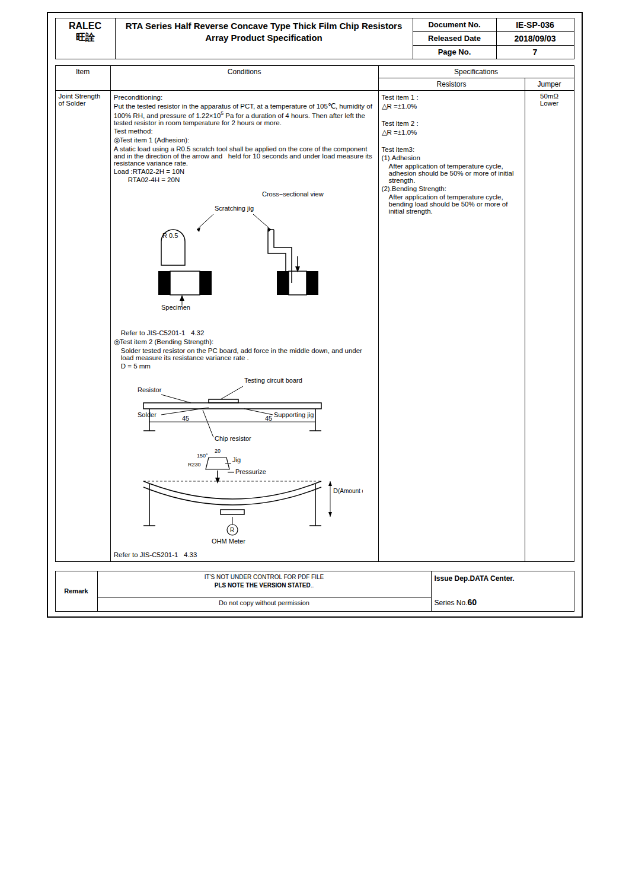| RALEC 旺詮 | RTA Series Half Reverse Concave Type Thick Film Chip Resistors Array Product Specification | Document No. | IE-SP-036 |
| Released Date | 2018/09/03 |
| Page No. | 7 |
| Item | Conditions | Specifications |
| --- | --- | --- |
| Resistors | Jumper |
| Joint Strength of Solder | Preconditioning: Put the tested resistor in the apparatus of PCT, at a temperature of 105℃, humidity of 100% RH, and pressure of 1.22×10 5 Pa for a duration of 4 hours. Then after left the tested resistor in room temperature for 2 hours or more. Test method: ◎Test item 1 (Adhesion): A static load using a R0.5 scratch tool shall be applied on the core of the component and in the direction of the arrow and held for 10 seconds and under load measure its resistance variance rate. Load :RTA02-2H = 10N RTA02-4H = 20N Cross−sectional view Scratching jig R 0.5 Specimen Refer to JIS-C5201-1 4.32 ◎Test item 2 (Bending Strength): Solder tested resistor on the PC board, add force in the middle down, and under load measure its resistance variance rate . D = 5 mm Testing circuit board Resistor Solder Supporting jig 45 45 Chip resistor 150° 20 R230 Jig Pressurize D (Amount of bend R OHM Meter Refer to JIS-C5201-1 4.33 | Test item 1 : △R =±1.0% Test item 2 : △R =±1.0% Test item3: (1).Adhesion After application of temperature cycle, adhesion should be 50% or more of initial strength. (2).Bending Strength: After application of temperature cycle, bending load should be 50% or more of initial strength. | 50mΩ Lower |
| Remark | IT'S NOT UNDER CONTROL FOR PDF FILE PLS NOTE THE VERSION STATED .. | Issue Dep.DATA Center. Series No. 60 |
| Do not copy without permission |